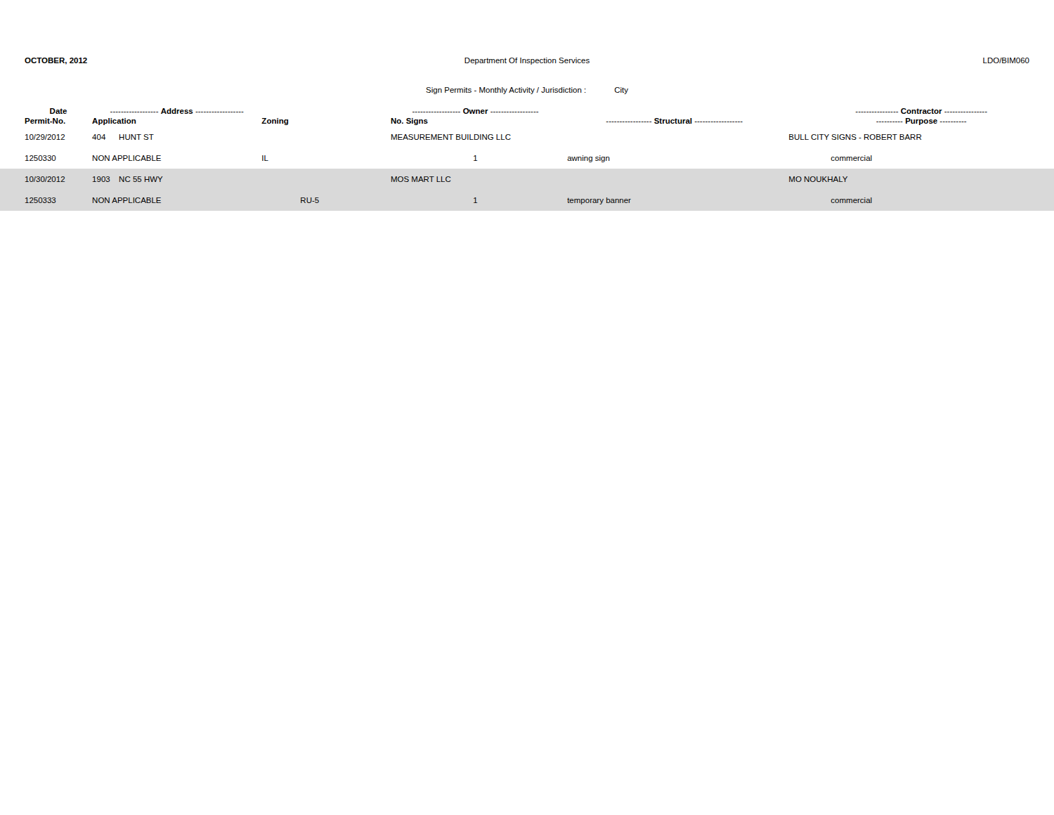OCTOBER, 2012
Department Of Inspection Services
LDO/BIM060
Sign Permits - Monthly Activity / Jurisdiction :City
| Date | ------------------ Address ------------------ | | ------------------ Owner ------------------ | | ---------------- Contractor ---------------- |
| --- | --- | --- | --- | --- | --- |
| Permit-No. | Application | Zoning | No. Signs | ----------------- Structural ------------------ | ---------- Purpose ---------- |
| 10/29/2012 | 404 HUNT ST | | MEASUREMENT BUILDING LLC | | BULL CITY SIGNS - ROBERT BARR |
| 1250330 | NON APPLICABLE | IL | 1 | awning sign | commercial |
| 10/30/2012 | 1903 NC 55 HWY | | MOS MART LLC | | MO NOUKHALY |
| 1250333 | NON APPLICABLE | RU-5 | 1 | temporary banner | commercial |